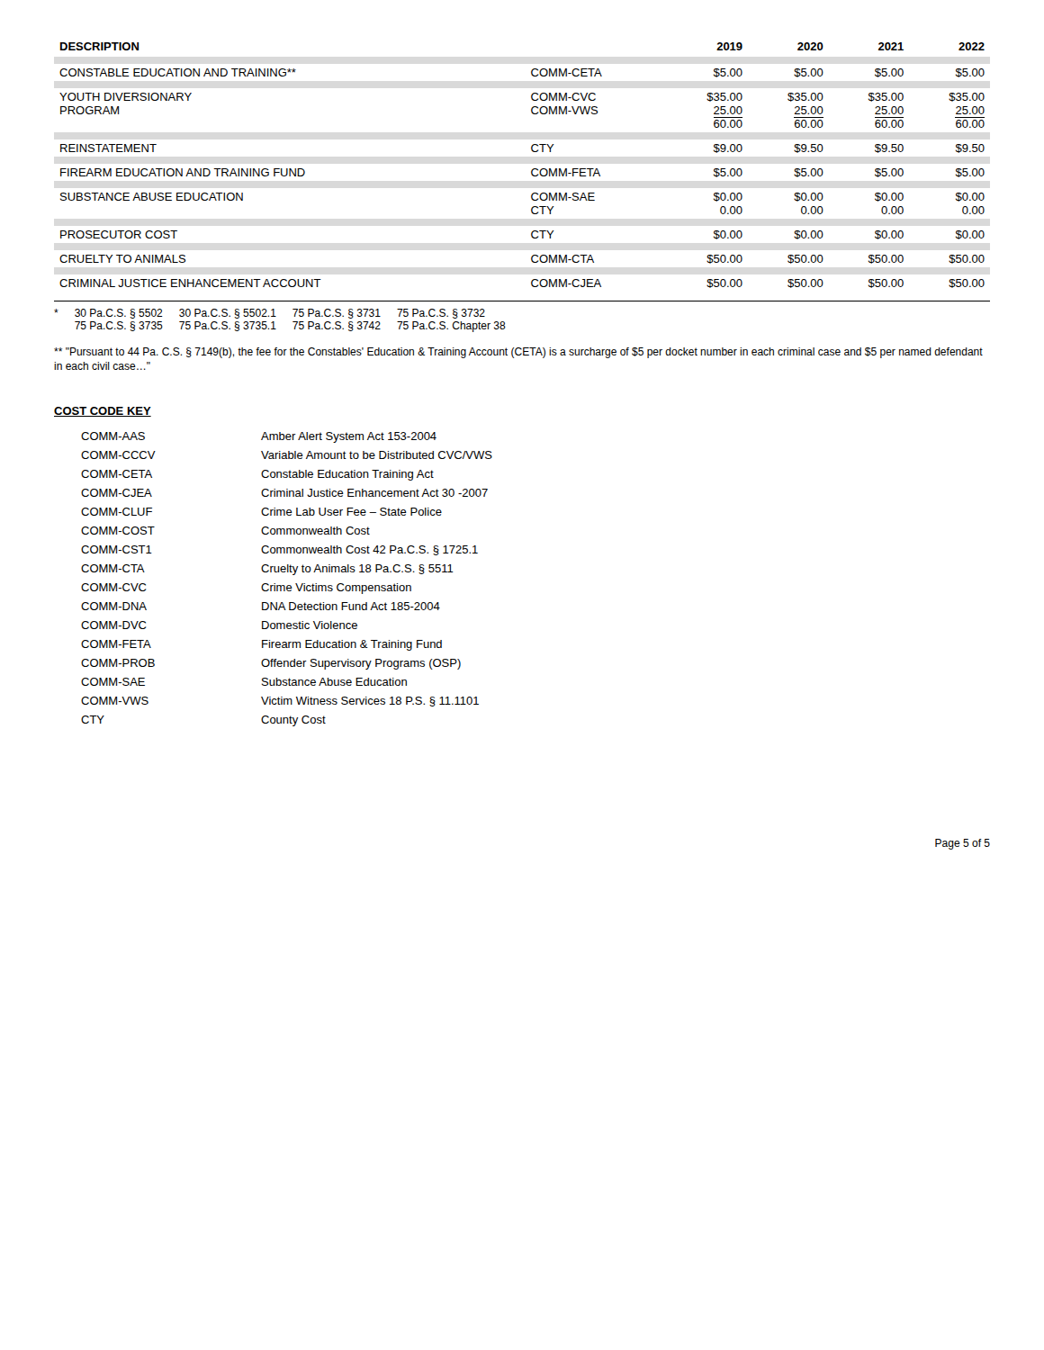| DESCRIPTION | | 2019 | 2020 | 2021 | 2022 |
| --- | --- | --- | --- | --- | --- |
| CONSTABLE EDUCATION AND TRAINING** | COMM-CETA | $5.00 | $5.00 | $5.00 | $5.00 |
| YOUTH DIVERSIONARY PROGRAM | COMM-CVC COMM-VWS | $35.00 25.00 60.00 | $35.00 25.00 60.00 | $35.00 25.00 60.00 | $35.00 25.00 60.00 |
| REINSTATEMENT | CTY | $9.00 | $9.50 | $9.50 | $9.50 |
| FIREARM EDUCATION AND TRAINING FUND | COMM-FETA | $5.00 | $5.00 | $5.00 | $5.00 |
| SUBSTANCE ABUSE EDUCATION | COMM-SAE CTY | $0.00 0.00 | $0.00 0.00 | $0.00 0.00 | $0.00 0.00 |
| PROSECUTOR COST | CTY | $0.00 | $0.00 | $0.00 | $0.00 |
| CRUELTY TO ANIMALS | COMM-CTA | $50.00 | $50.00 | $50.00 | $50.00 |
| CRIMINAL JUSTICE ENHANCEMENT ACCOUNT | COMM-CJEA | $50.00 | $50.00 | $50.00 | $50.00 |
| * | 30 Pa.C.S. § 5502 | 30 Pa.C.S. § 5502.1 | 75 Pa.C.S. § 3731 | 75 Pa.C.S. § 3732 |
| | 75 Pa.C.S. § 3735 | 75 Pa.C.S. § 3735.1 | 75 Pa.C.S. § 3742 | 75 Pa.C.S. Chapter 38 |
** "Pursuant to 44 Pa. C.S. § 7149(b), the fee for the Constables' Education & Training Account (CETA) is a surcharge of $5 per docket number in each criminal case and $5 per named defendant in each civil case…"
COST CODE KEY
| COMM-AAS | Amber Alert System Act 153-2004 |
| COMM-CCCV | Variable Amount to be Distributed CVC/VWS |
| COMM-CETA | Constable Education Training Act |
| COMM-CJEA | Criminal Justice Enhancement Act 30 -2007 |
| COMM-CLUF | Crime Lab User Fee – State Police |
| COMM-COST | Commonwealth Cost |
| COMM-CST1 | Commonwealth Cost 42 Pa.C.S. § 1725.1 |
| COMM-CTA | Cruelty to Animals 18 Pa.C.S. § 5511 |
| COMM-CVC | Crime Victims Compensation |
| COMM-DNA | DNA Detection Fund Act 185-2004 |
| COMM-DVC | Domestic Violence |
| COMM-FETA | Firearm Education & Training Fund |
| COMM-PROB | Offender Supervisory Programs (OSP) |
| COMM-SAE | Substance Abuse Education |
| COMM-VWS | Victim Witness Services 18 P.S. § 11.1101 |
| CTY | County Cost |
Page 5 of 5